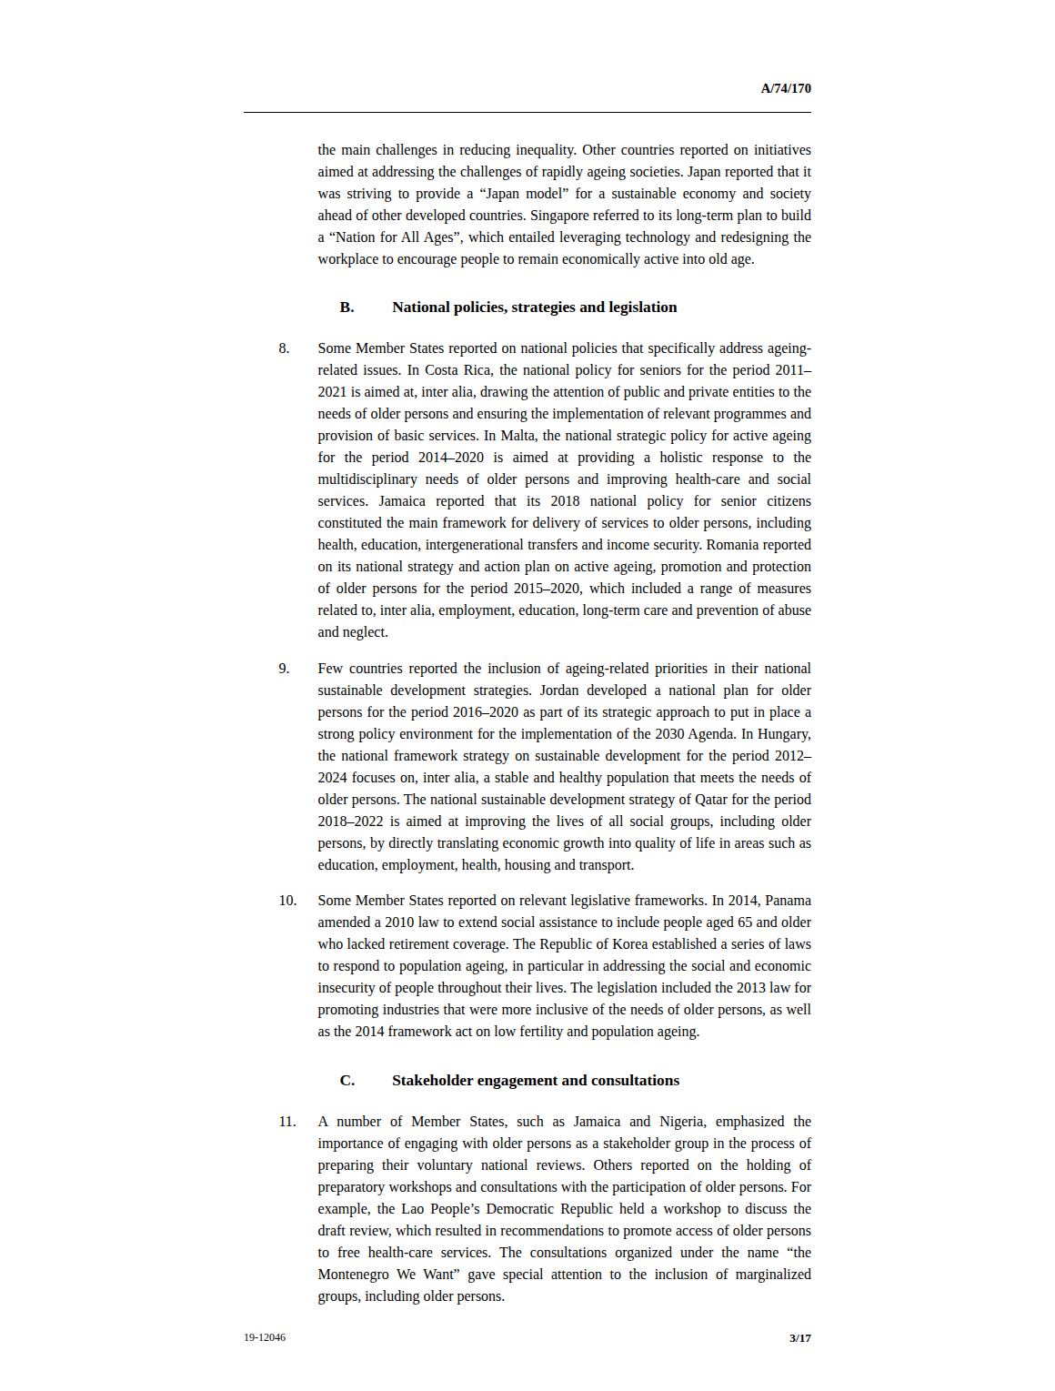A/74/170
the main challenges in reducing inequality. Other countries reported on initiatives aimed at addressing the challenges of rapidly ageing societies. Japan reported that it was striving to provide a “Japan model” for a sustainable economy and society ahead of other developed countries. Singapore referred to its long-term plan to build a “Nation for All Ages”, which entailed leveraging technology and redesigning the workplace to encourage people to remain economically active into old age.
B.
National policies, strategies and legislation
8.
Some Member States reported on national policies that specifically address ageing-related issues. In Costa Rica, the national policy for seniors for the period 2011–2021 is aimed at, inter alia, drawing the attention of public and private entities to the needs of older persons and ensuring the implementation of relevant programmes and provision of basic services. In Malta, the national strategic policy for active ageing for the period 2014–2020 is aimed at providing a holistic response to the multidisciplinary needs of older persons and improving health-care and social services. Jamaica reported that its 2018 national policy for senior citizens constituted the main framework for delivery of services to older persons, including health, education, intergenerational transfers and income security. Romania reported on its national strategy and action plan on active ageing, promotion and protection of older persons for the period 2015–2020, which included a range of measures related to, inter alia, employment, education, long-term care and prevention of abuse and neglect.
9.
Few countries reported the inclusion of ageing-related priorities in their national sustainable development strategies. Jordan developed a national plan for older persons for the period 2016–2020 as part of its strategic approach to put in place a strong policy environment for the implementation of the 2030 Agenda. In Hungary, the national framework strategy on sustainable development for the period 2012–2024 focuses on, inter alia, a stable and healthy population that meets the needs of older persons. The national sustainable development strategy of Qatar for the period 2018–2022 is aimed at improving the lives of all social groups, including older persons, by directly translating economic growth into quality of life in areas such as education, employment, health, housing and transport.
10.
Some Member States reported on relevant legislative frameworks. In 2014, Panama amended a 2010 law to extend social assistance to include people aged 65 and older who lacked retirement coverage. The Republic of Korea established a series of laws to respond to population ageing, in particular in addressing the social and economic insecurity of people throughout their lives. The legislation included the 2013 law for promoting industries that were more inclusive of the needs of older persons, as well as the 2014 framework act on low fertility and population ageing.
C.
Stakeholder engagement and consultations
11.
A number of Member States, such as Jamaica and Nigeria, emphasized the importance of engaging with older persons as a stakeholder group in the process of preparing their voluntary national reviews. Others reported on the holding of preparatory workshops and consultations with the participation of older persons. For example, the Lao People’s Democratic Republic held a workshop to discuss the draft review, which resulted in recommendations to promote access of older persons to free health-care services. The consultations organized under the name “the Montenegro We Want” gave special attention to the inclusion of marginalized groups, including older persons.
19-12046 3/17